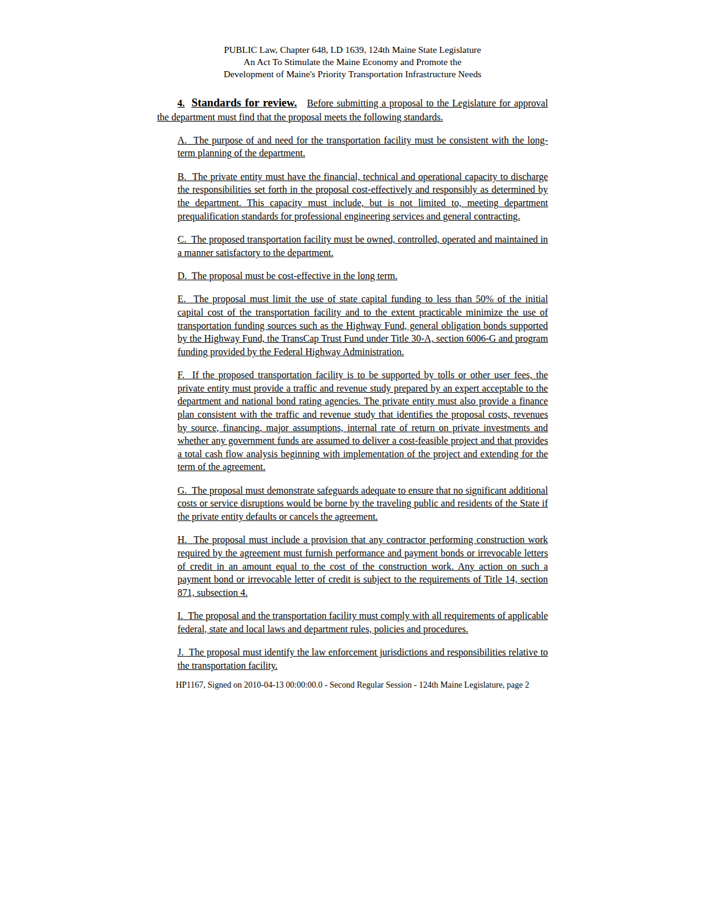PUBLIC Law, Chapter 648, LD 1639, 124th Maine State Legislature
An Act To Stimulate the Maine Economy and Promote the
Development of Maine's Priority Transportation Infrastructure Needs
4. Standards for review. Before submitting a proposal to the Legislature for approval the department must find that the proposal meets the following standards.
A. The purpose of and need for the transportation facility must be consistent with the long-term planning of the department.
B. The private entity must have the financial, technical and operational capacity to discharge the responsibilities set forth in the proposal cost-effectively and responsibly as determined by the department. This capacity must include, but is not limited to, meeting department prequalification standards for professional engineering services and general contracting.
C. The proposed transportation facility must be owned, controlled, operated and maintained in a manner satisfactory to the department.
D. The proposal must be cost-effective in the long term.
E. The proposal must limit the use of state capital funding to less than 50% of the initial capital cost of the transportation facility and to the extent practicable minimize the use of transportation funding sources such as the Highway Fund, general obligation bonds supported by the Highway Fund, the TransCap Trust Fund under Title 30-A, section 6006-G and program funding provided by the Federal Highway Administration.
F. If the proposed transportation facility is to be supported by tolls or other user fees, the private entity must provide a traffic and revenue study prepared by an expert acceptable to the department and national bond rating agencies. The private entity must also provide a finance plan consistent with the traffic and revenue study that identifies the proposal costs, revenues by source, financing, major assumptions, internal rate of return on private investments and whether any government funds are assumed to deliver a cost-feasible project and that provides a total cash flow analysis beginning with implementation of the project and extending for the term of the agreement.
G. The proposal must demonstrate safeguards adequate to ensure that no significant additional costs or service disruptions would be borne by the traveling public and residents of the State if the private entity defaults or cancels the agreement.
H. The proposal must include a provision that any contractor performing construction work required by the agreement must furnish performance and payment bonds or irrevocable letters of credit in an amount equal to the cost of the construction work. Any action on such a payment bond or irrevocable letter of credit is subject to the requirements of Title 14, section 871, subsection 4.
I. The proposal and the transportation facility must comply with all requirements of applicable federal, state and local laws and department rules, policies and procedures.
J. The proposal must identify the law enforcement jurisdictions and responsibilities relative to the transportation facility.
HP1167, Signed on 2010-04-13 00:00:00.0 - Second Regular Session - 124th Maine Legislature, page 2